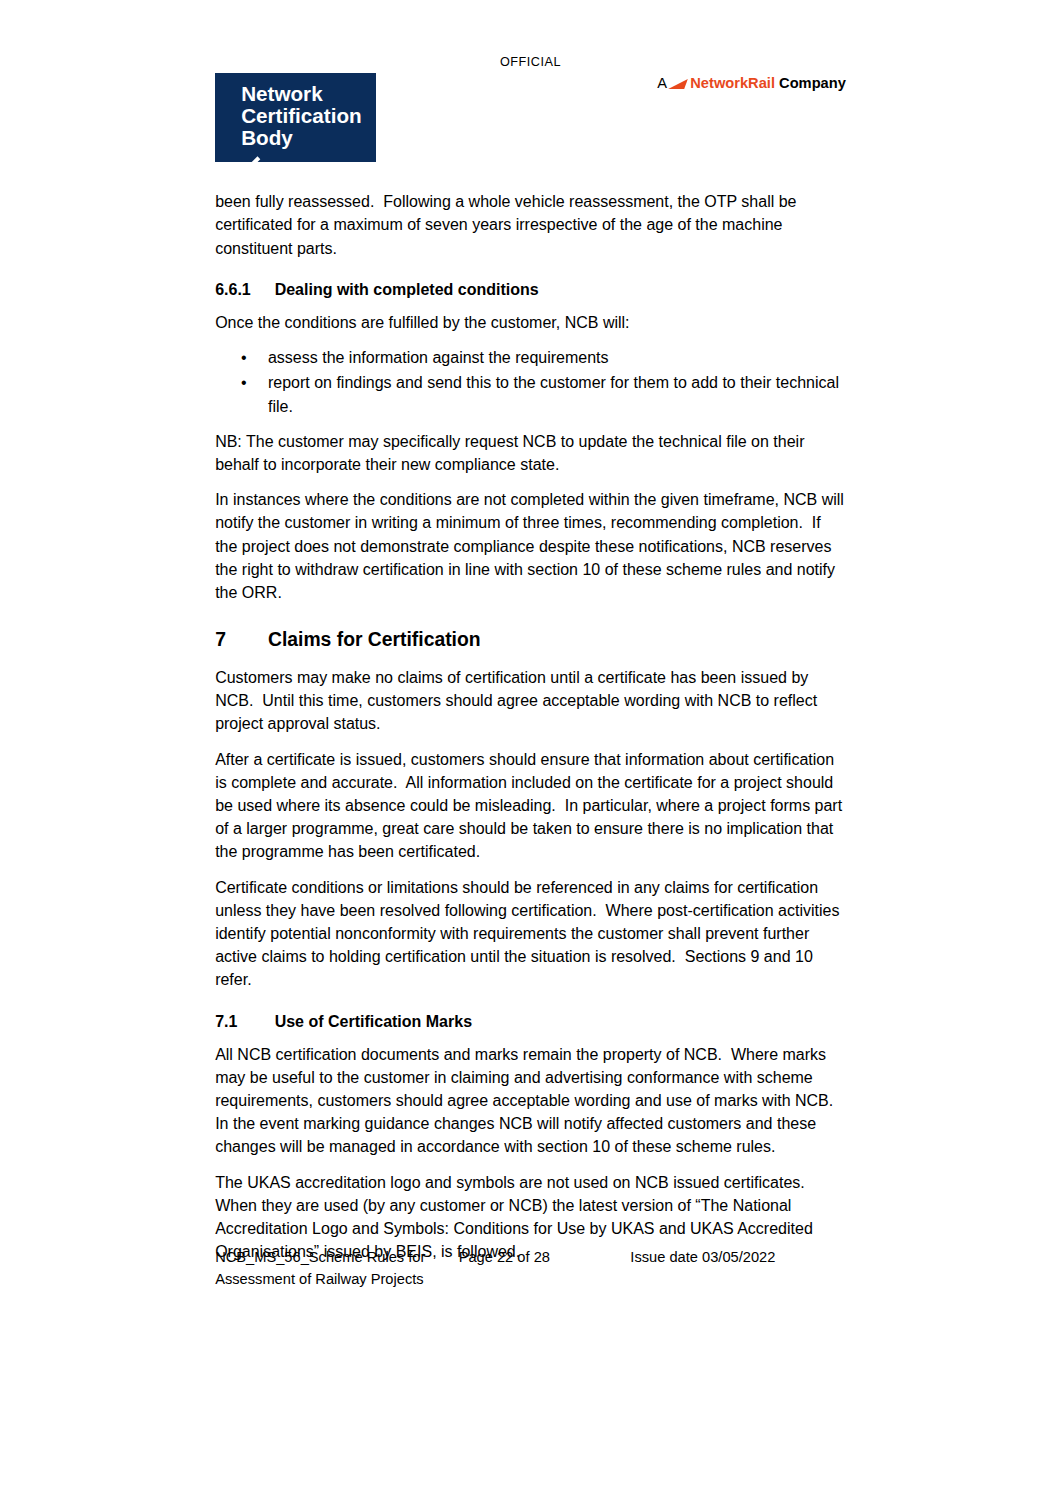OFFICIAL
Network Certification Body
A Network Rail Company
been fully reassessed. Following a whole vehicle reassessment, the OTP shall be certificated for a maximum of seven years irrespective of the age of the machine constituent parts.
6.6.1 Dealing with completed conditions
Once the conditions are fulfilled by the customer, NCB will:
assess the information against the requirements
report on findings and send this to the customer for them to add to their technical file.
NB: The customer may specifically request NCB to update the technical file on their behalf to incorporate their new compliance state.
In instances where the conditions are not completed within the given timeframe, NCB will notify the customer in writing a minimum of three times, recommending completion. If the project does not demonstrate compliance despite these notifications, NCB reserves the right to withdraw certification in line with section 10 of these scheme rules and notify the ORR.
7 Claims for Certification
Customers may make no claims of certification until a certificate has been issued by NCB. Until this time, customers should agree acceptable wording with NCB to reflect project approval status.
After a certificate is issued, customers should ensure that information about certification is complete and accurate. All information included on the certificate for a project should be used where its absence could be misleading. In particular, where a project forms part of a larger programme, great care should be taken to ensure there is no implication that the programme has been certificated.
Certificate conditions or limitations should be referenced in any claims for certification unless they have been resolved following certification. Where post-certification activities identify potential nonconformity with requirements the customer shall prevent further active claims to holding certification until the situation is resolved. Sections 9 and 10 refer.
7.1 Use of Certification Marks
All NCB certification documents and marks remain the property of NCB. Where marks may be useful to the customer in claiming and advertising conformance with scheme requirements, customers should agree acceptable wording and use of marks with NCB. In the event marking guidance changes NCB will notify affected customers and these changes will be managed in accordance with section 10 of these scheme rules.
The UKAS accreditation logo and symbols are not used on NCB issued certificates. When they are used (by any customer or NCB) the latest version of “The National Accreditation Logo and Symbols: Conditions for Use by UKAS and UKAS Accredited Organisations” issued by BEIS, is followed.
NCB_MS_56_Scheme Rules for Assessment of Railway Projects
Page 22 of 28
Issue date 03/05/2022